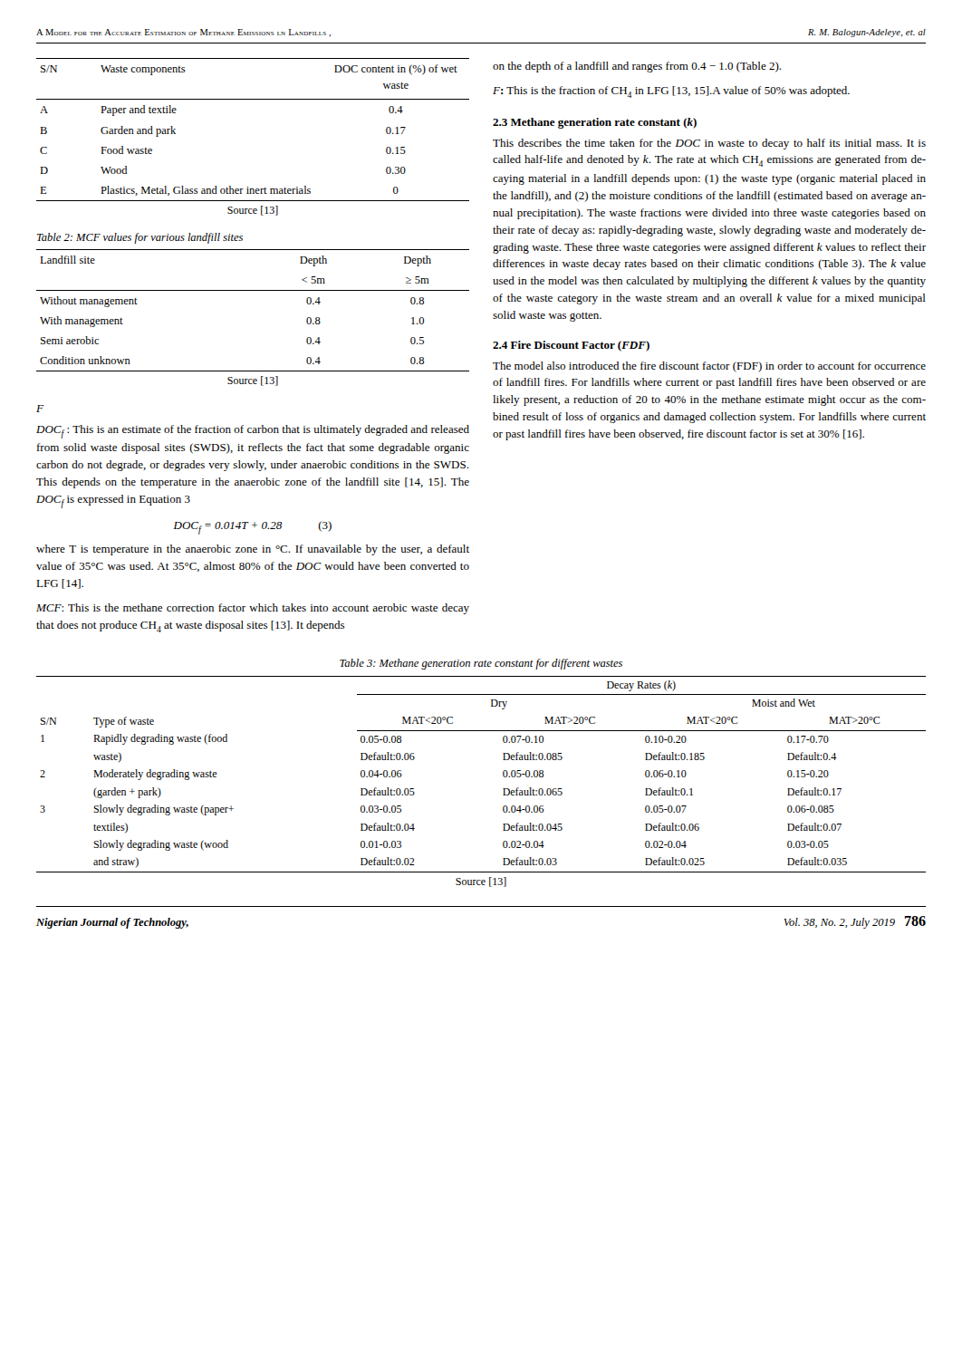A Model for the Accurate Estimation of Methane Emissions ln Landfills ,
R. M. Balogun-Adeleye, et. al
| S/N | Waste components | DOC content in (%) of wet waste |
| A | Paper and textile | 0.4 |
| B | Garden and park | 0.17 |
| C | Food waste | 0.15 |
| D | Wood | 0.30 |
| E | Plastics, Metal, Glass and other inert materials | 0 |
Source [13]
Table 2: MCF values for various landfill sites
| Landfill site | Depth | Depth |
| | < 5m | ≥ 5m |
| Without management | 0.4 | 0.8 |
| With management | 0.8 | 1.0 |
| Semi aerobic | 0.4 | 0.5 |
| Condition unknown | 0.4 | 0.8 |
Source [13]
F
DOCf : This is an estimate of the fraction of carbon that is ultimately degraded and released from solid waste disposal sites (SWDS), it reflects the fact that some degradable organic carbon do not degrade, or degrades very slowly, under anaerobic conditions in the SWDS. This depends on the temperature in the anaerobic zone of the landfill site [14, 15]. The DOCf is expressed in Equation 3
DOCf = 0.014T + 0.28 (3)
where T is temperature in the anaerobic zone in °C. If unavailable by the user, a default value of 35°C was used. At 35°C, almost 80% of the DOC would have been converted to LFG [14].
MCF: This is the methane correction factor which takes into account aerobic waste decay that does not produce CH4 at waste disposal sites [13]. It depends
on the depth of a landfill and ranges from 0.4 − 1.0 (Table 2).
F: This is the fraction of CH4 in LFG [13, 15].A value of 50% was adopted.
2.3 Methane generation rate constant (k)
This describes the time taken for the DOC in waste to decay to half its initial mass. It is called half-life and denoted by k. The rate at which CH4 emissions are generated from decaying material in a landfill depends upon: (1) the waste type (organic material placed in the landfill), and (2) the moisture conditions of the landfill (estimated based on average annual precipitation). The waste fractions were divided into three waste categories based on their rate of decay as: rapidly-degrading waste, slowly degrading waste and moderately degrading waste. These three waste categories were assigned different k values to reflect their differences in waste decay rates based on their climatic conditions (Table 3). The k value used in the model was then calculated by multiplying the different k values by the quantity of the waste category in the waste stream and an overall k value for a mixed municipal solid waste was gotten.
2.4 Fire Discount Factor (FDF)
The model also introduced the fire discount factor (FDF) in order to account for occurrence of landfill fires. For landfills where current or past landfill fires have been observed or are likely present, a reduction of 20 to 40% in the methane estimate might occur as the combined result of loss of organics and damaged collection system. For landfills where current or past landfill fires have been observed, fire discount factor is set at 30% [16].
Table 3: Methane generation rate constant for different wastes
| | | Decay Rates ( k ) |
| S/N | Type of waste | Dry | Moist and Wet |
| MAT<20°C | MAT>20°C | MAT<20°C | MAT>20°C |
| 1 | Rapidly degrading waste (food | 0.05-0.08 | 0.07-0.10 | 0.10-0.20 | 0.17-0.70 |
| waste) | Default:0.06 | Default:0.085 | Default:0.185 | Default:0.4 |
| 2 | Moderately degrading waste | 0.04-0.06 | 0.05-0.08 | 0.06-0.10 | 0.15-0.20 |
| (garden + park) | Default:0.05 | Default:0.065 | Default:0.1 | Default:0.17 |
| 3 | Slowly degrading waste (paper+ | 0.03-0.05 | 0.04-0.06 | 0.05-0.07 | 0.06-0.085 |
| textiles) | Default:0.04 | Default:0.045 | Default:0.06 | Default:0.07 |
| | Slowly degrading waste (wood | 0.01-0.03 | 0.02-0.04 | 0.02-0.04 | 0.03-0.05 |
| | and straw) | Default:0.02 | Default:0.03 | Default:0.025 | Default:0.035 |
Source [13]
Nigerian Journal of Technology,
Vol. 38, No. 2, July 2019 786